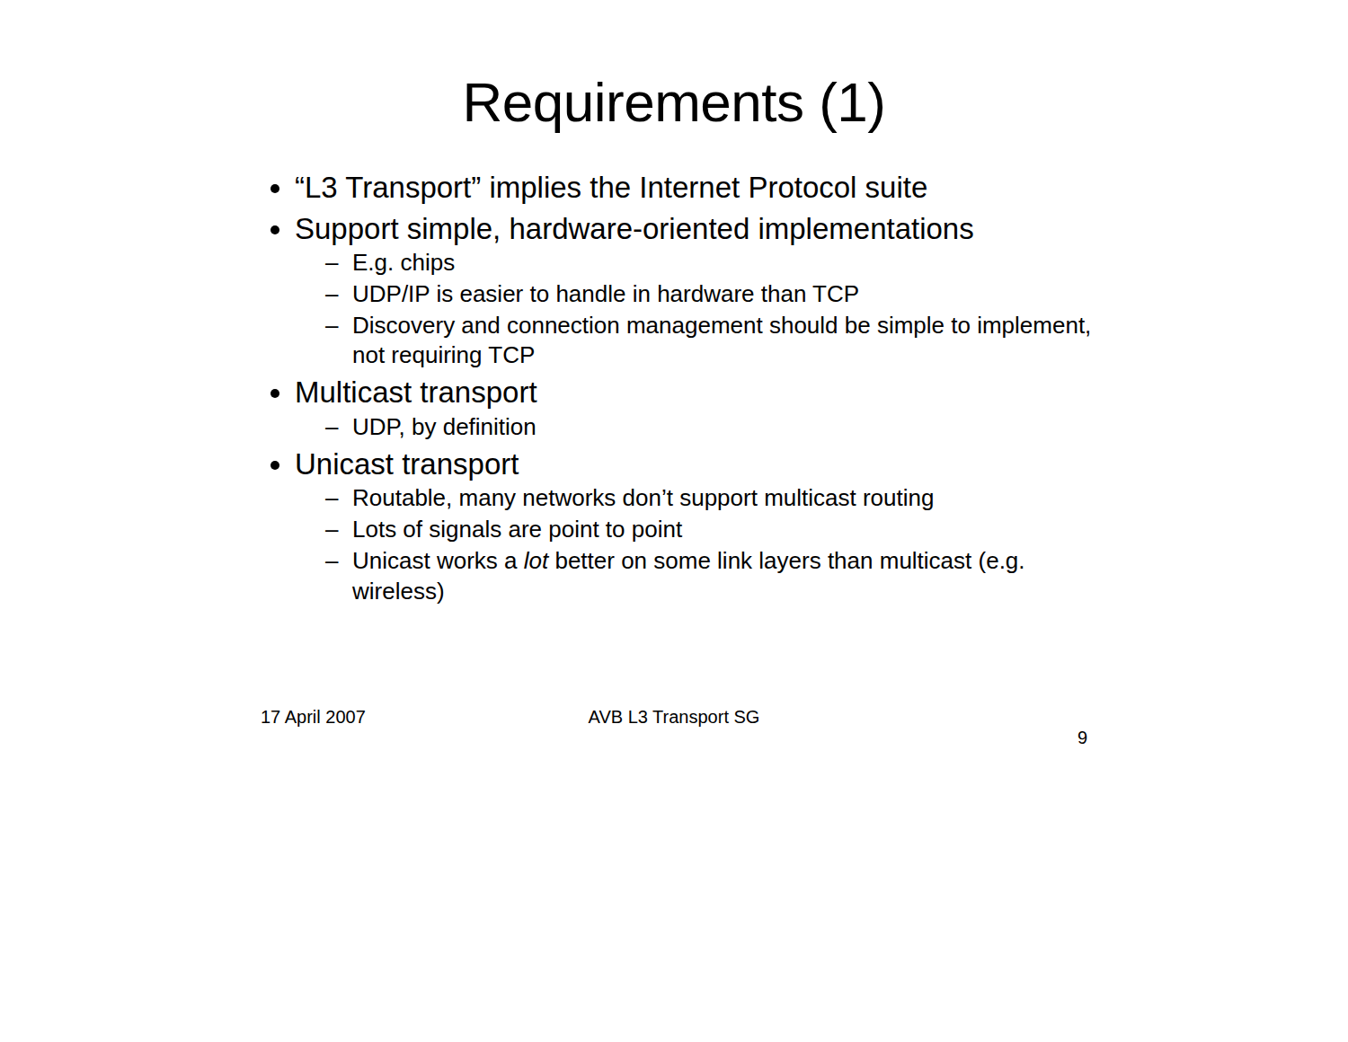Requirements (1)
“L3 Transport” implies the Internet Protocol suite
Support simple, hardware-oriented implementations
E.g. chips
UDP/IP is easier to handle in hardware than TCP
Discovery and connection management should be simple to implement, not requiring TCP
Multicast transport
UDP, by definition
Unicast transport
Routable, many networks don’t support multicast routing
Lots of signals are point to point
Unicast works a lot better on some link layers than multicast (e.g. wireless)
17 April 2007
AVB L3 Transport SG
9